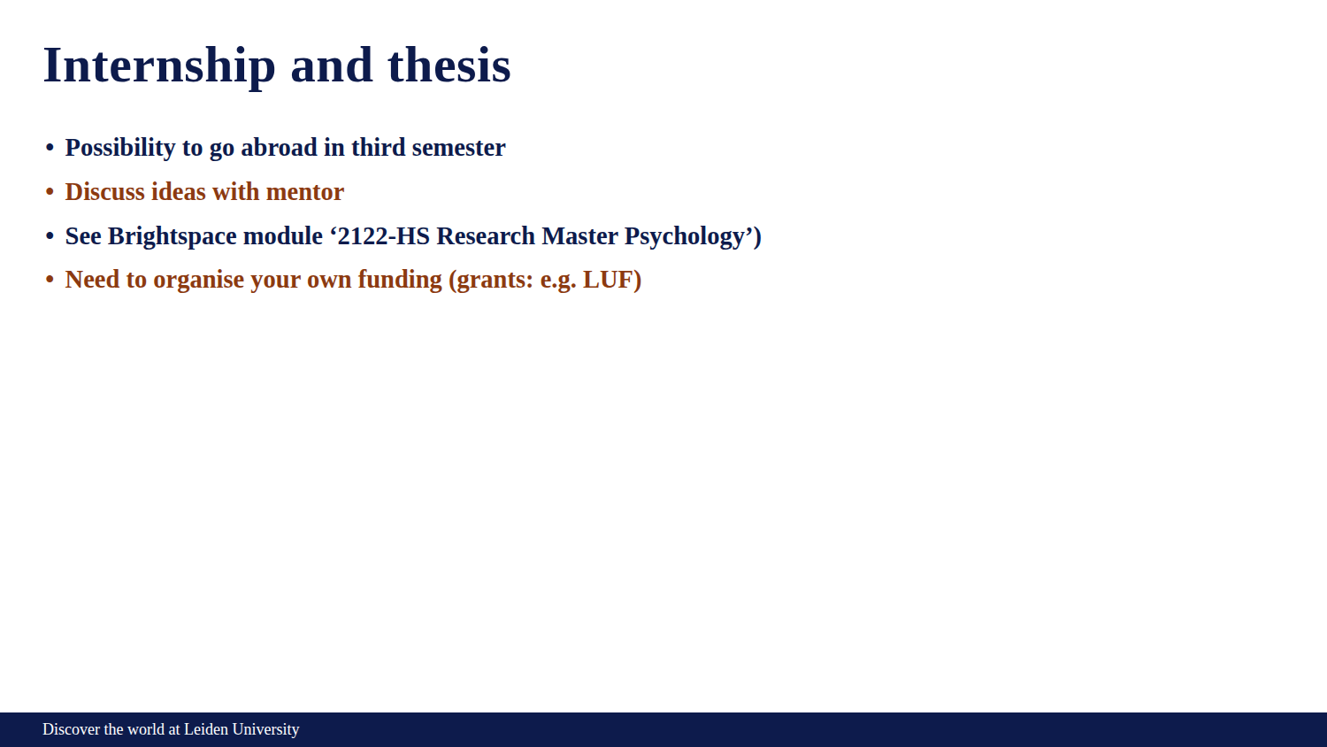Internship and thesis
Possibility to go abroad in third semester
Discuss ideas with mentor
See Brightspace module ‘2122-HS Research Master Psychology’)
Need to organise your own funding (grants: e.g. LUF)
Discover the world at Leiden University